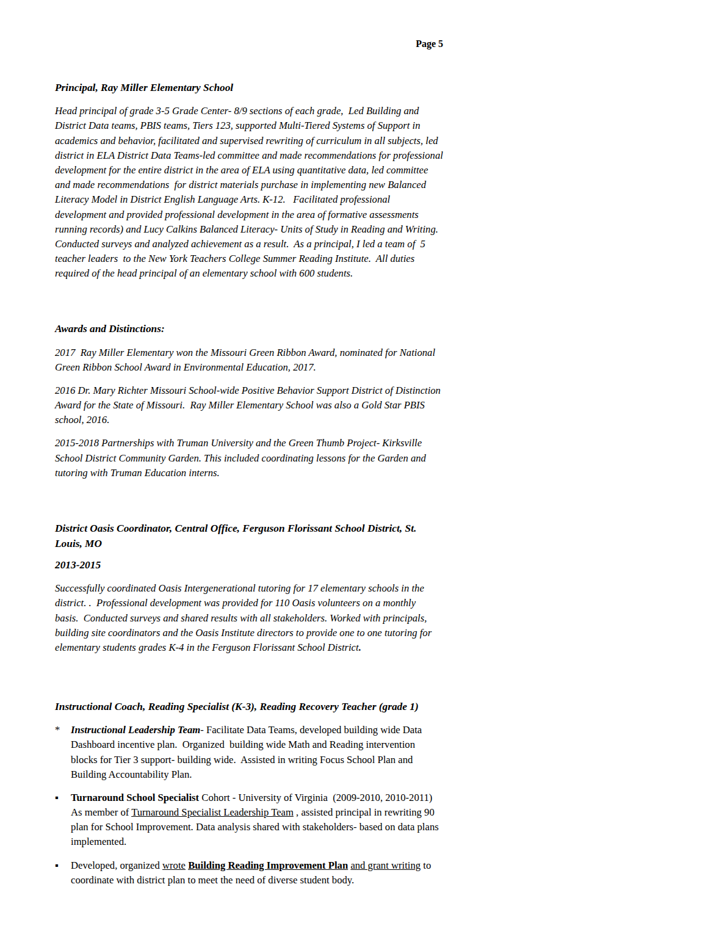Page 5
Principal, Ray Miller Elementary School
Head principal of grade 3-5 Grade Center- 8/9 sections of each grade, Led Building and District Data teams, PBIS teams, Tiers 123, supported Multi-Tiered Systems of Support in academics and behavior, facilitated and supervised rewriting of curriculum in all subjects, led district in ELA District Data Teams-led committee and made recommendations for professional development for the entire district in the area of ELA using quantitative data, led committee and made recommendations for district materials purchase in implementing new Balanced Literacy Model in District English Language Arts. K-12. Facilitated professional development and provided professional development in the area of formative assessments running records) and Lucy Calkins Balanced Literacy- Units of Study in Reading and Writing. Conducted surveys and analyzed achievement as a result. As a principal, I led a team of 5 teacher leaders to the New York Teachers College Summer Reading Institute. All duties required of the head principal of an elementary school with 600 students.
Awards and Distinctions:
2017 Ray Miller Elementary won the Missouri Green Ribbon Award, nominated for National Green Ribbon School Award in Environmental Education, 2017.
2016 Dr. Mary Richter Missouri School-wide Positive Behavior Support District of Distinction Award for the State of Missouri. Ray Miller Elementary School was also a Gold Star PBIS school, 2016.
2015-2018 Partnerships with Truman University and the Green Thumb Project- Kirksville School District Community Garden. This included coordinating lessons for the Garden and tutoring with Truman Education interns.
District Oasis Coordinator, Central Office, Ferguson Florissant School District, St. Louis, MO
2013-2015
Successfully coordinated Oasis Intergenerational tutoring for 17 elementary schools in the district. . Professional development was provided for 110 Oasis volunteers on a monthly basis. Conducted surveys and shared results with all stakeholders. Worked with principals, building site coordinators and the Oasis Institute directors to provide one to one tutoring for elementary students grades K-4 in the Ferguson Florissant School District.
Instructional Coach, Reading Specialist (K-3), Reading Recovery Teacher (grade 1)
* Instructional Leadership Team- Facilitate Data Teams, developed building wide Data Dashboard incentive plan. Organized building wide Math and Reading intervention blocks for Tier 3 support- building wide. Assisted in writing Focus School Plan and Building Accountability Plan.
▪ Turnaround School Specialist Cohort - University of Virginia (2009-2010, 2010-2011) As member of Turnaround Specialist Leadership Team , assisted principal in rewriting 90 plan for School Improvement. Data analysis shared with stakeholders- based on data plans implemented.
▪ Developed, organized wrote Building Reading Improvement Plan and grant writing to coordinate with district plan to meet the need of diverse student body.